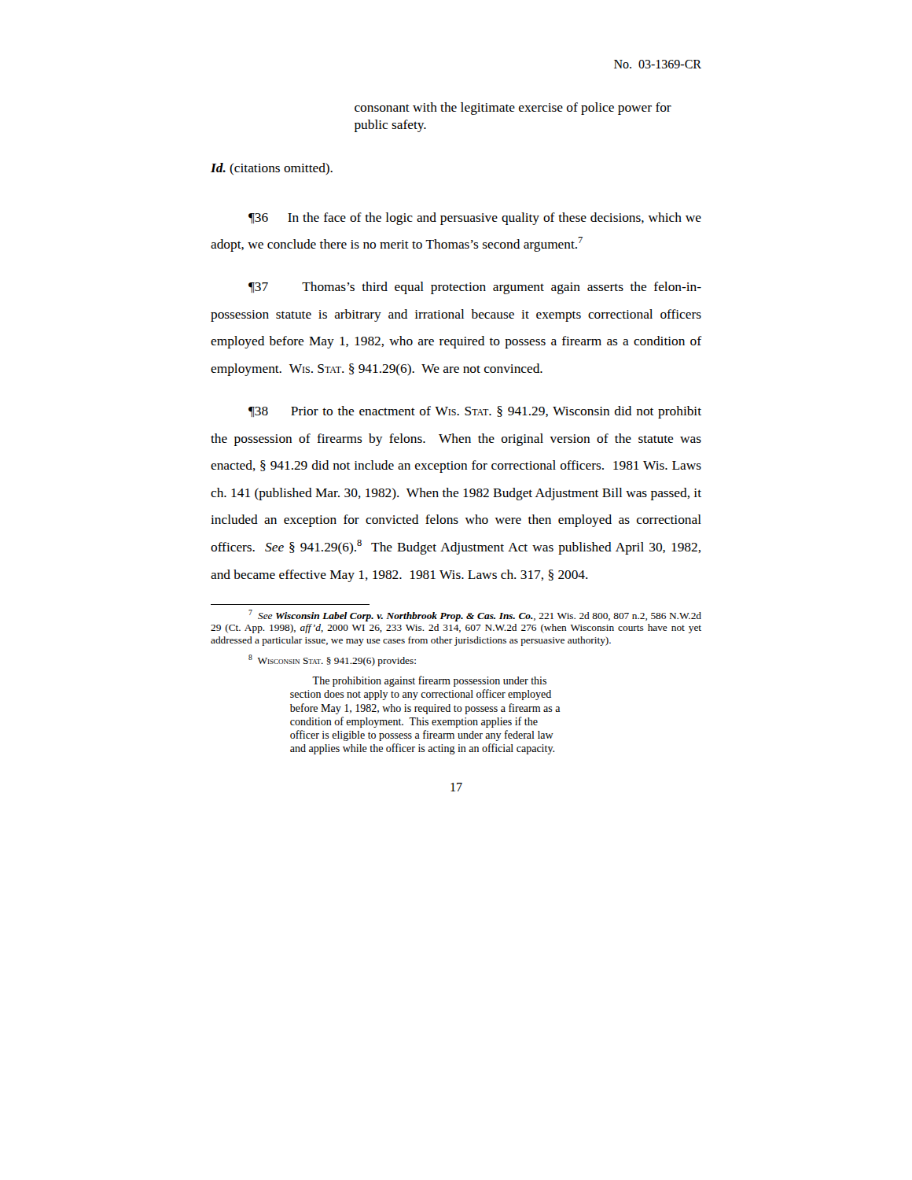No. 03-1369-CR
consonant with the legitimate exercise of police power for public safety.
Id. (citations omitted).
¶36 In the face of the logic and persuasive quality of these decisions, which we adopt, we conclude there is no merit to Thomas’s second argument.7
¶37 Thomas’s third equal protection argument again asserts the felon-in-possession statute is arbitrary and irrational because it exempts correctional officers employed before May 1, 1982, who are required to possess a firearm as a condition of employment. Wis. Stat. § 941.29(6). We are not convinced.
¶38 Prior to the enactment of Wis. Stat. § 941.29, Wisconsin did not prohibit the possession of firearms by felons. When the original version of the statute was enacted, § 941.29 did not include an exception for correctional officers. 1981 Wis. Laws ch. 141 (published Mar. 30, 1982). When the 1982 Budget Adjustment Bill was passed, it included an exception for convicted felons who were then employed as correctional officers. See § 941.29(6).8 The Budget Adjustment Act was published April 30, 1982, and became effective May 1, 1982. 1981 Wis. Laws ch. 317, § 2004.
7 See Wisconsin Label Corp. v. Northbrook Prop. & Cas. Ins. Co., 221 Wis. 2d 800, 807 n.2, 586 N.W.2d 29 (Ct. App. 1998), aff’d, 2000 WI 26, 233 Wis. 2d 314, 607 N.W.2d 276 (when Wisconsin courts have not yet addressed a particular issue, we may use cases from other jurisdictions as persuasive authority).
8 Wisconsin Stat. § 941.29(6) provides:
The prohibition against firearm possession under this section does not apply to any correctional officer employed before May 1, 1982, who is required to possess a firearm as a condition of employment. This exemption applies if the officer is eligible to possess a firearm under any federal law and applies while the officer is acting in an official capacity.
17